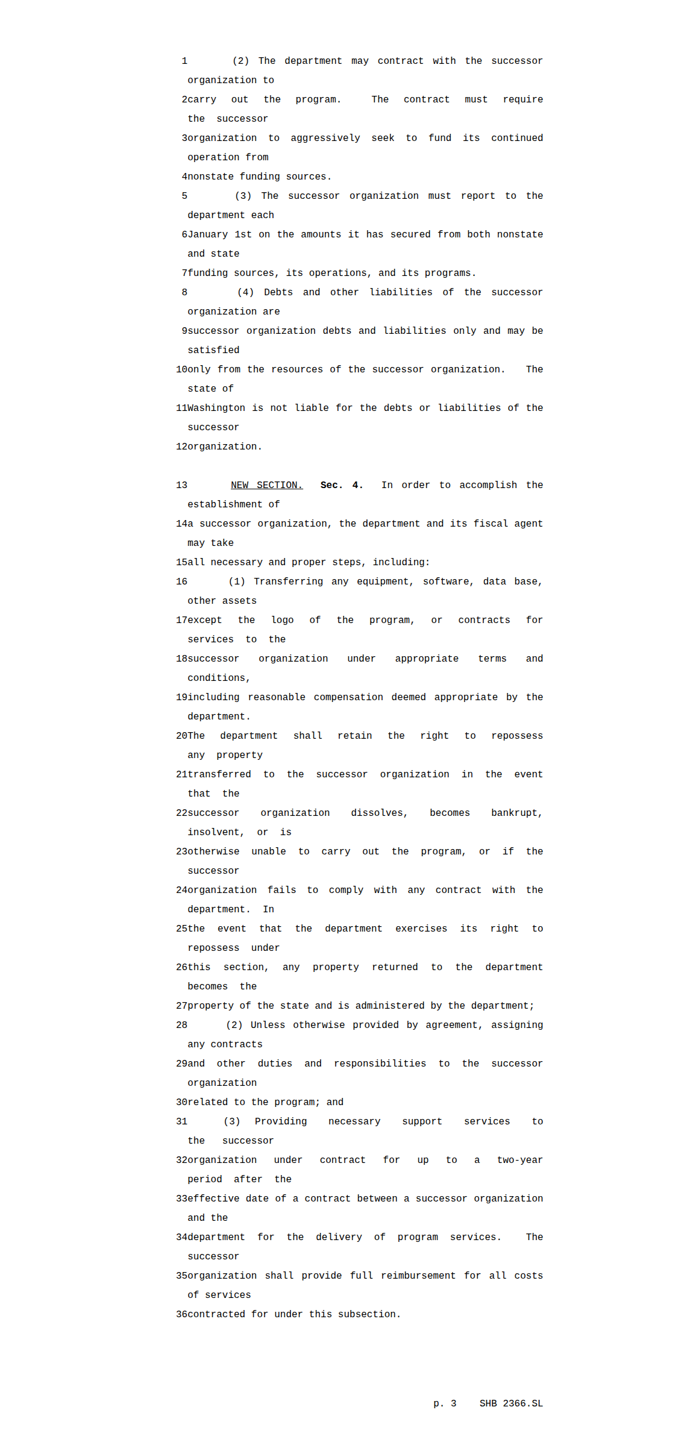| 1 | (2) The department may contract with the successor organization to |
| 2 | carry out the program. The contract must require the successor |
| 3 | organization to aggressively seek to fund its continued operation from |
| 4 | nonstate funding sources. |
| 5 | (3) The successor organization must report to the department each |
| 6 | January 1st on the amounts it has secured from both nonstate and state |
| 7 | funding sources, its operations, and its programs. |
| 8 | (4) Debts and other liabilities of the successor organization are |
| 9 | successor organization debts and liabilities only and may be satisfied |
| 10 | only from the resources of the successor organization. The state of |
| 11 | Washington is not liable for the debts or liabilities of the successor |
| 12 | organization. |
| 13 | NEW SECTION. Sec. 4. In order to accomplish the establishment of |
| 14 | a successor organization, the department and its fiscal agent may take |
| 15 | all necessary and proper steps, including: |
| 16 | (1) Transferring any equipment, software, data base, other assets |
| 17 | except the logo of the program, or contracts for services to the |
| 18 | successor organization under appropriate terms and conditions, |
| 19 | including reasonable compensation deemed appropriate by the department. |
| 20 | The department shall retain the right to repossess any property |
| 21 | transferred to the successor organization in the event that the |
| 22 | successor organization dissolves, becomes bankrupt, insolvent, or is |
| 23 | otherwise unable to carry out the program, or if the successor |
| 24 | organization fails to comply with any contract with the department. In |
| 25 | the event that the department exercises its right to repossess under |
| 26 | this section, any property returned to the department becomes the |
| 27 | property of the state and is administered by the department; |
| 28 | (2) Unless otherwise provided by agreement, assigning any contracts |
| 29 | and other duties and responsibilities to the successor organization |
| 30 | related to the program; and |
| 31 | (3) Providing necessary support services to the successor |
| 32 | organization under contract for up to a two-year period after the |
| 33 | effective date of a contract between a successor organization and the |
| 34 | department for the delivery of program services. The successor |
| 35 | organization shall provide full reimbursement for all costs of services |
| 36 | contracted for under this subsection. |
p. 3 SHB 2366.SL